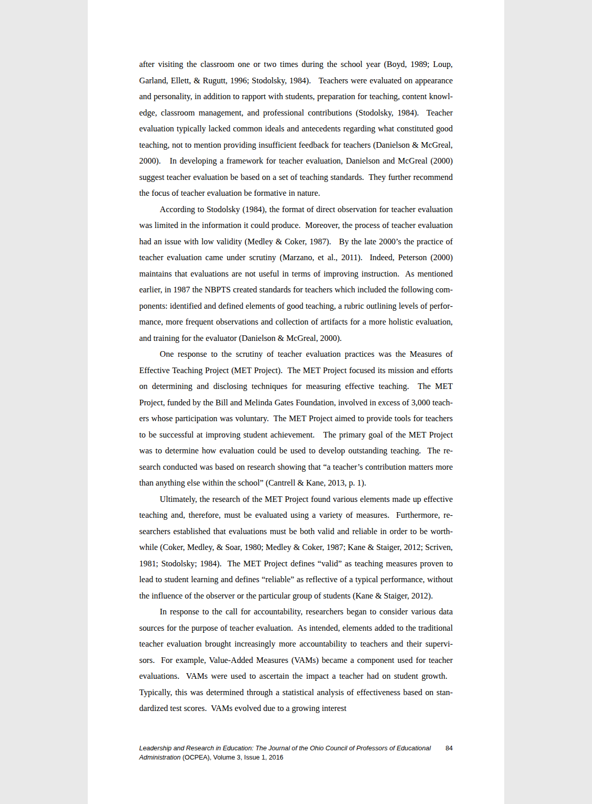after visiting the classroom one or two times during the school year (Boyd, 1989; Loup, Garland, Ellett, & Rugutt, 1996; Stodolsky, 1984). Teachers were evaluated on appearance and personality, in addition to rapport with students, preparation for teaching, content knowledge, classroom management, and professional contributions (Stodolsky, 1984). Teacher evaluation typically lacked common ideals and antecedents regarding what constituted good teaching, not to mention providing insufficient feedback for teachers (Danielson & McGreal, 2000). In developing a framework for teacher evaluation, Danielson and McGreal (2000) suggest teacher evaluation be based on a set of teaching standards. They further recommend the focus of teacher evaluation be formative in nature.
According to Stodolsky (1984), the format of direct observation for teacher evaluation was limited in the information it could produce. Moreover, the process of teacher evaluation had an issue with low validity (Medley & Coker, 1987). By the late 2000’s the practice of teacher evaluation came under scrutiny (Marzano, et al., 2011). Indeed, Peterson (2000) maintains that evaluations are not useful in terms of improving instruction. As mentioned earlier, in 1987 the NBPTS created standards for teachers which included the following components: identified and defined elements of good teaching, a rubric outlining levels of performance, more frequent observations and collection of artifacts for a more holistic evaluation, and training for the evaluator (Danielson & McGreal, 2000).
One response to the scrutiny of teacher evaluation practices was the Measures of Effective Teaching Project (MET Project). The MET Project focused its mission and efforts on determining and disclosing techniques for measuring effective teaching. The MET Project, funded by the Bill and Melinda Gates Foundation, involved in excess of 3,000 teachers whose participation was voluntary. The MET Project aimed to provide tools for teachers to be successful at improving student achievement. The primary goal of the MET Project was to determine how evaluation could be used to develop outstanding teaching. The research conducted was based on research showing that “a teacher’s contribution matters more than anything else within the school” (Cantrell & Kane, 2013, p. 1).
Ultimately, the research of the MET Project found various elements made up effective teaching and, therefore, must be evaluated using a variety of measures. Furthermore, researchers established that evaluations must be both valid and reliable in order to be worthwhile (Coker, Medley, & Soar, 1980; Medley & Coker, 1987; Kane & Staiger, 2012; Scriven, 1981; Stodolsky; 1984). The MET Project defines “valid” as teaching measures proven to lead to student learning and defines “reliable” as reflective of a typical performance, without the influence of the observer or the particular group of students (Kane & Staiger, 2012).
In response to the call for accountability, researchers began to consider various data sources for the purpose of teacher evaluation. As intended, elements added to the traditional teacher evaluation brought increasingly more accountability to teachers and their supervisors. For example, Value-Added Measures (VAMs) became a component used for teacher evaluations. VAMs were used to ascertain the impact a teacher had on student growth. Typically, this was determined through a statistical analysis of effectiveness based on standardized test scores. VAMs evolved due to a growing interest
Leadership and Research in Education: The Journal of the Ohio Council of Professors of Educational Administration (OCPEA), Volume 3, Issue 1, 2016
84